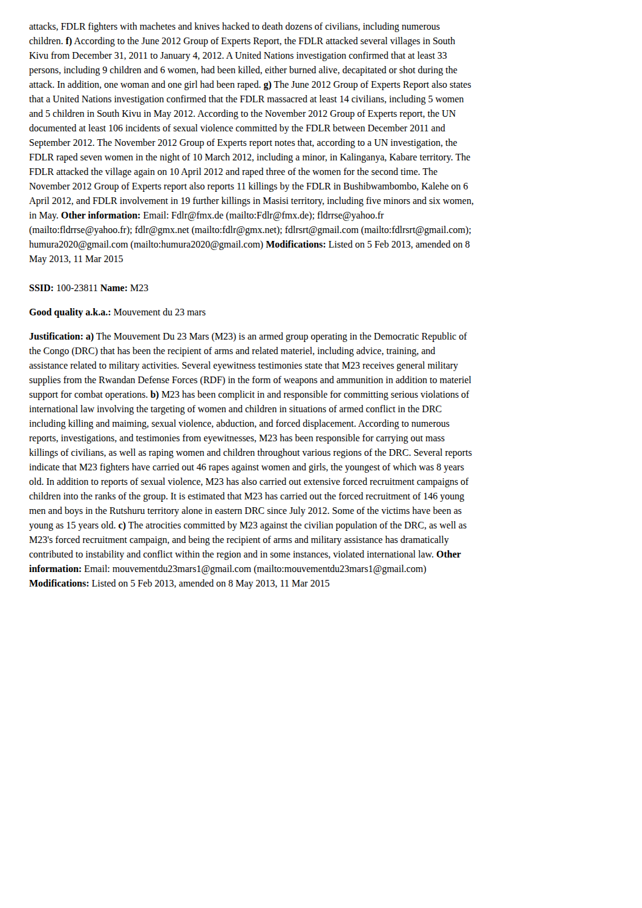attacks, FDLR fighters with machetes and knives hacked to death dozens of civilians, including numerous children. f) According to the June 2012 Group of Experts Report, the FDLR attacked several villages in South Kivu from December 31, 2011 to January 4, 2012. A United Nations investigation confirmed that at least 33 persons, including 9 children and 6 women, had been killed, either burned alive, decapitated or shot during the attack. In addition, one woman and one girl had been raped. g) The June 2012 Group of Experts Report also states that a United Nations investigation confirmed that the FDLR massacred at least 14 civilians, including 5 women and 5 children in South Kivu in May 2012. According to the November 2012 Group of Experts report, the UN documented at least 106 incidents of sexual violence committed by the FDLR between December 2011 and September 2012. The November 2012 Group of Experts report notes that, according to a UN investigation, the FDLR raped seven women in the night of 10 March 2012, including a minor, in Kalinganya, Kabare territory. The FDLR attacked the village again on 10 April 2012 and raped three of the women for the second time. The November 2012 Group of Experts report also reports 11 killings by the FDLR in Bushibwambombo, Kalehe on 6 April 2012, and FDLR involvement in 19 further killings in Masisi territory, including five minors and six women, in May. Other information: Email: Fdlr@fmx.de (mailto:Fdlr@fmx.de); fldrrse@yahoo.fr (mailto:fldrrse@yahoo.fr); fdlr@gmx.net (mailto:fdlr@gmx.net); fdlrsrt@gmail.com (mailto:fdlrsrt@gmail.com); humura2020@gmail.com (mailto:humura2020@gmail.com) Modifications: Listed on 5 Feb 2013, amended on 8 May 2013, 11 Mar 2015
SSID: 100-23811 Name: M23
Good quality a.k.a.: Mouvement du 23 mars
Justification: a) The Mouvement Du 23 Mars (M23) is an armed group operating in the Democratic Republic of the Congo (DRC) that has been the recipient of arms and related materiel, including advice, training, and assistance related to military activities. Several eyewitness testimonies state that M23 receives general military supplies from the Rwandan Defense Forces (RDF) in the form of weapons and ammunition in addition to materiel support for combat operations. b) M23 has been complicit in and responsible for committing serious violations of international law involving the targeting of women and children in situations of armed conflict in the DRC including killing and maiming, sexual violence, abduction, and forced displacement. According to numerous reports, investigations, and testimonies from eyewitnesses, M23 has been responsible for carrying out mass killings of civilians, as well as raping women and children throughout various regions of the DRC. Several reports indicate that M23 fighters have carried out 46 rapes against women and girls, the youngest of which was 8 years old. In addition to reports of sexual violence, M23 has also carried out extensive forced recruitment campaigns of children into the ranks of the group. It is estimated that M23 has carried out the forced recruitment of 146 young men and boys in the Rutshuru territory alone in eastern DRC since July 2012. Some of the victims have been as young as 15 years old. c) The atrocities committed by M23 against the civilian population of the DRC, as well as M23's forced recruitment campaign, and being the recipient of arms and military assistance has dramatically contributed to instability and conflict within the region and in some instances, violated international law. Other information: Email: mouvementdu23mars1@gmail.com (mailto:mouvementdu23mars1@gmail.com) Modifications: Listed on 5 Feb 2013, amended on 8 May 2013, 11 Mar 2015